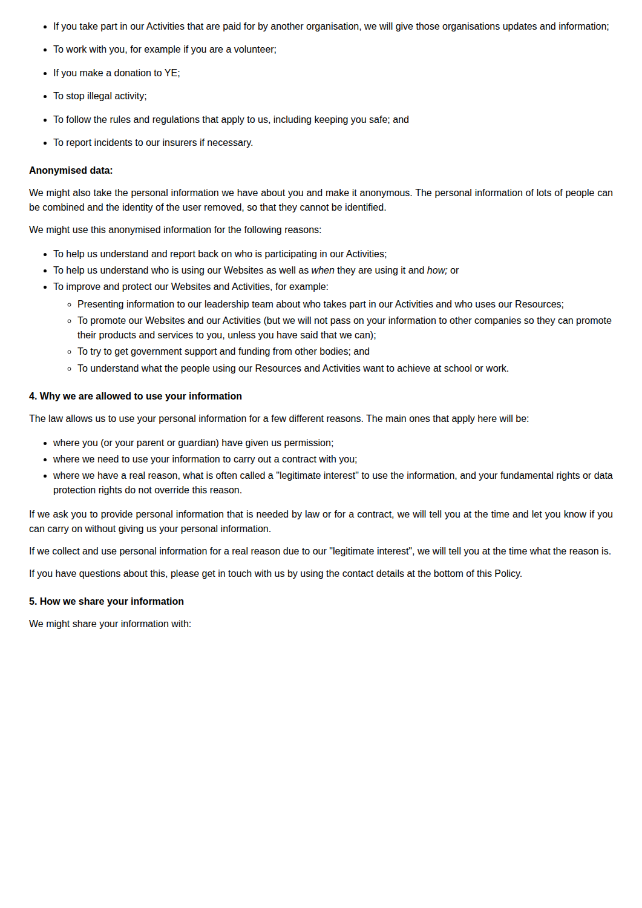If you take part in our Activities that are paid for by another organisation, we will give those organisations updates and information;
To work with you, for example if you are a volunteer;
If you make a donation to YE;
To stop illegal activity;
To follow the rules and regulations that apply to us, including keeping you safe; and
To report incidents to our insurers if necessary.
Anonymised data:
We might also take the personal information we have about you and make it anonymous. The personal information of lots of people can be combined and the identity of the user removed, so that they cannot be identified.
We might use this anonymised information for the following reasons:
To help us understand and report back on who is participating in our Activities;
To help us understand who is using our Websites as well as when they are using it and how; or
To improve and protect our Websites and Activities, for example:
Presenting information to our leadership team about who takes part in our Activities and who uses our Resources;
To promote our Websites and our Activities (but we will not pass on your information to other companies so they can promote their products and services to you, unless you have said that we can);
To try to get government support and funding from other bodies; and
To understand what the people using our Resources and Activities want to achieve at school or work.
4. Why we are allowed to use your information
The law allows us to use your personal information for a few different reasons. The main ones that apply here will be:
where you (or your parent or guardian) have given us permission;
where we need to use your information to carry out a contract with you;
where we have a real reason, what is often called a "legitimate interest" to use the information, and your fundamental rights or data protection rights do not override this reason.
If we ask you to provide personal information that is needed by law or for a contract, we will tell you at the time and let you know if you can carry on without giving us your personal information.
If we collect and use personal information for a real reason due to our "legitimate interest", we will tell you at the time what the reason is.
If you have questions about this, please get in touch with us by using the contact details at the bottom of this Policy.
5. How we share your information
We might share your information with: